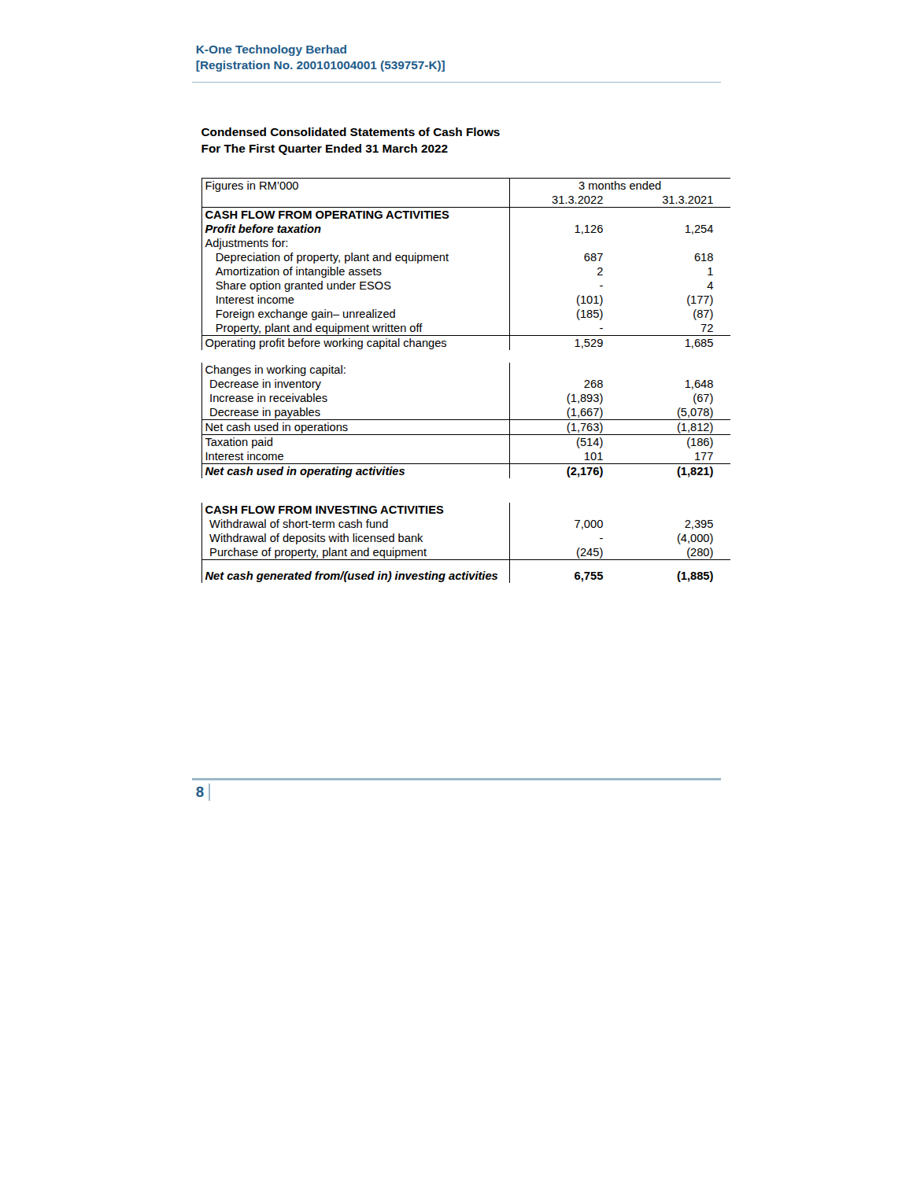K-One Technology Berhad
[Registration No. 200101004001 (539757-K)]
Condensed Consolidated Statements of Cash Flows
For The First Quarter Ended 31 March 2022
| Figures in RM’000 | 3 months ended |
| | 31.3.2022 | 31.3.2021 |
| CASH FLOW FROM OPERATING ACTIVITIES | | |
| Profit before taxation | 1,126 | 1,254 |
| Adjustments for: | | |
| Depreciation of property, plant and equipment | 687 | 618 |
| Amortization of intangible assets | 2 | 1 |
| Share option granted under ESOS | - | 4 |
| Interest income | (101) | (177) |
| Foreign exchange gain– unrealized | (185) | (87) |
| Property, plant and equipment written off | - | 72 |
| Operating profit before working capital changes | 1,529 | 1,685 |
| Changes in working capital: | | |
| Decrease in inventory | 268 | 1,648 |
| Increase in receivables | (1,893) | (67) |
| Decrease in payables | (1,667) | (5,078) |
| Net cash used in operations | (1,763) | (1,812) |
| Taxation paid | (514) | (186) |
| Interest income | 101 | 177 |
| Net cash used in operating activities | (2,176) | (1,821) |
| CASH FLOW FROM INVESTING ACTIVITIES | | |
| Withdrawal of short-term cash fund | 7,000 | 2,395 |
| Withdrawal of deposits with licensed bank | - | (4,000) |
| Purchase of property, plant and equipment | (245) | (280) |
| Net cash generated from/(used in) investing activities | 6,755 | (1,885) |
8